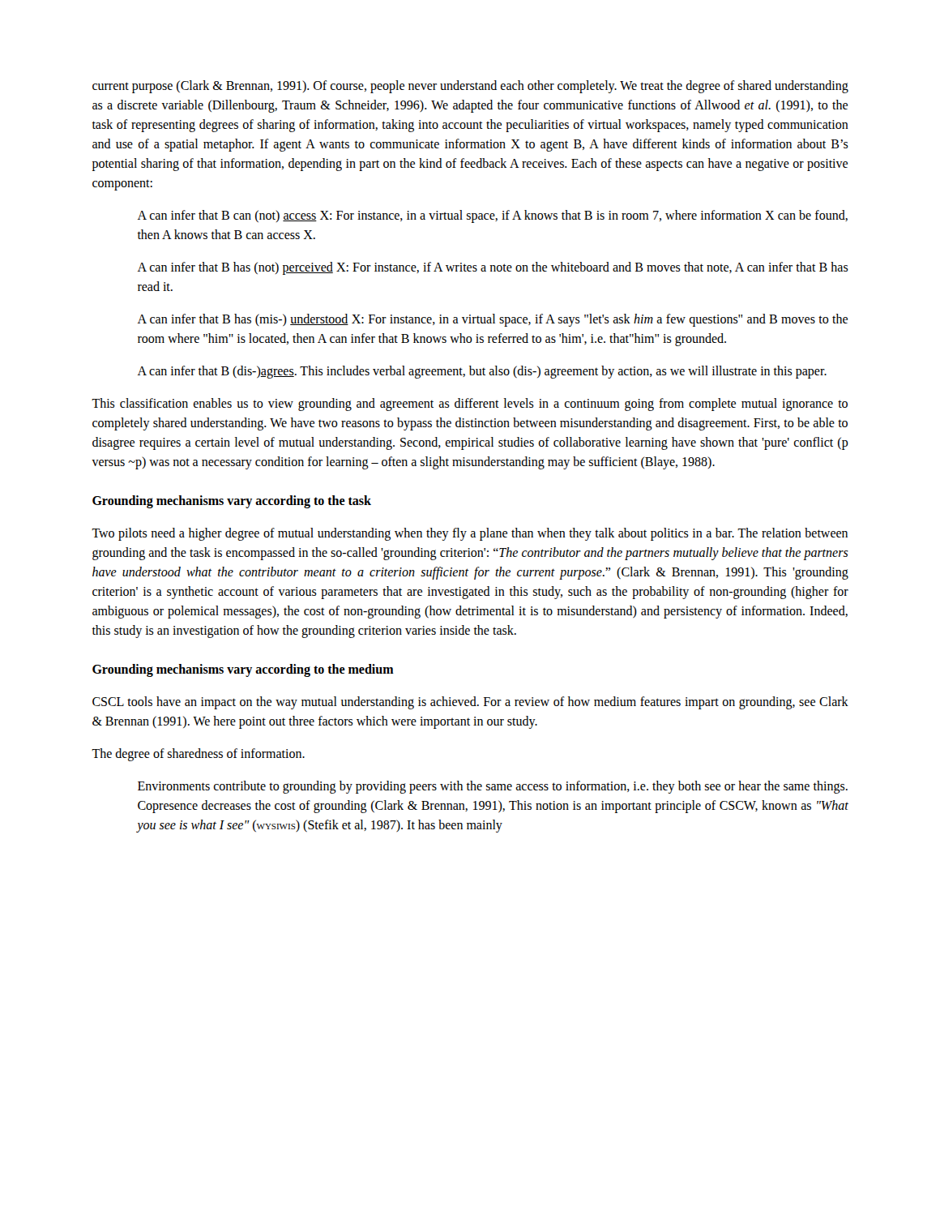current purpose (Clark & Brennan, 1991). Of course, people never understand each other completely. We treat the degree of shared understanding as a discrete variable (Dillenbourg, Traum & Schneider, 1996). We adapted the four communicative functions of Allwood et al. (1991), to the task of representing degrees of sharing of information, taking into account the peculiarities of virtual workspaces, namely typed communication and use of a spatial metaphor. If agent A wants to communicate information X to agent B, A have different kinds of information about B’s potential sharing of that information, depending in part on the kind of feedback A receives. Each of these aspects can have a negative or positive component:
A can infer that B can (not) access X: For instance, in a virtual space, if A knows that B is in room 7, where information X can be found, then A knows that B can access X.
A can infer that B has (not) perceived X: For instance, if A writes a note on the whiteboard and B moves that note, A can infer that B has read it.
A can infer that B has (mis-) understood X: For instance, in a virtual space, if A says "let's ask him a few questions" and B moves to the room where "him" is located, then A can infer that B knows who is referred to as 'him', i.e. that"him" is grounded.
A can infer that B (dis-)agrees. This includes verbal agreement, but also (dis-) agreement by action, as we will illustrate in this paper.
This classification enables us to view grounding and agreement as different levels in a continuum going from complete mutual ignorance to completely shared understanding. We have two reasons to bypass the distinction between misunderstanding and disagreement. First, to be able to disagree requires a certain level of mutual understanding. Second, empirical studies of collaborative learning have shown that 'pure' conflict (p versus ~p) was not a necessary condition for learning – often a slight misunderstanding may be sufficient (Blaye, 1988).
Grounding mechanisms vary according to the task
Two pilots need a higher degree of mutual understanding when they fly a plane than when they talk about politics in a bar. The relation between grounding and the task is encompassed in the so-called 'grounding criterion': “The contributor and the partners mutually believe that the partners have understood what the contributor meant to a criterion sufficient for the current purpose.” (Clark & Brennan, 1991). This 'grounding criterion' is a synthetic account of various parameters that are investigated in this study, such as the probability of non-grounding (higher for ambiguous or polemical messages), the cost of non-grounding (how detrimental it is to misunderstand) and persistency of information. Indeed, this study is an investigation of how the grounding criterion varies inside the task.
Grounding mechanisms vary according to the medium
CSCL tools have an impact on the way mutual understanding is achieved. For a review of how medium features impart on grounding, see Clark & Brennan (1991). We here point out three factors which were important in our study.
The degree of sharedness of information.
Environments contribute to grounding by providing peers with the same access to information, i.e. they both see or hear the same things. Copresence decreases the cost of grounding (Clark & Brennan, 1991), This notion is an important principle of CSCW, known as "What you see is what I see" (wysiwis) (Stefik et al, 1987). It has been mainly